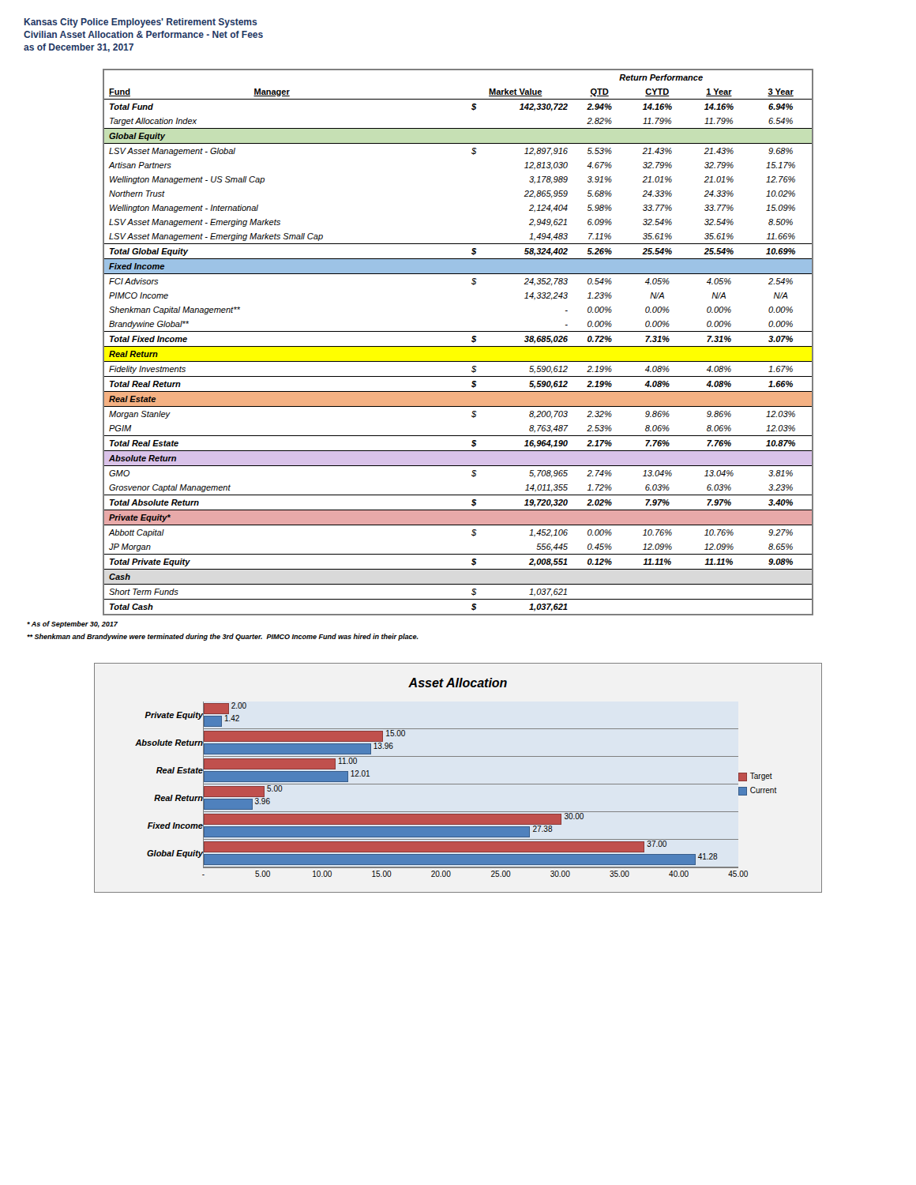Kansas City Police Employees' Retirement Systems
Civilian Asset Allocation & Performance - Net of Fees
as of December 31, 2017
| | Return Performance |
| Fund | Manager | Market Value | QTD | CYTD | 1 Year | 3 Year |
| Total Fund | $ | 142,330,722 | 2.94% | 14.16% | 14.16% | 6.94% |
| Target Allocation Index | | | 2.82% | 11.79% | 11.79% | 6.54% |
| Global Equity |
| LSV Asset Management - Global | $ | 12,897,916 | 5.53% | 21.43% | 21.43% | 9.68% |
| Artisan Partners | | 12,813,030 | 4.67% | 32.79% | 32.79% | 15.17% |
| Wellington Management - US Small Cap | | 3,178,989 | 3.91% | 21.01% | 21.01% | 12.76% |
| Northern Trust | | 22,865,959 | 5.68% | 24.33% | 24.33% | 10.02% |
| Wellington Management - International | | 2,124,404 | 5.98% | 33.77% | 33.77% | 15.09% |
| LSV Asset Management - Emerging Markets | | 2,949,621 | 6.09% | 32.54% | 32.54% | 8.50% |
| LSV Asset Management - Emerging Markets Small Cap | | 1,494,483 | 7.11% | 35.61% | 35.61% | 11.66% |
| Total Global Equity | $ | 58,324,402 | 5.26% | 25.54% | 25.54% | 10.69% |
| Fixed Income |
| FCI Advisors | $ | 24,352,783 | 0.54% | 4.05% | 4.05% | 2.54% |
| PIMCO Income | | 14,332,243 | 1.23% | N/A | N/A | N/A |
| Shenkman Capital Management** | | - | 0.00% | 0.00% | 0.00% | 0.00% |
| Brandywine Global** | | - | 0.00% | 0.00% | 0.00% | 0.00% |
| Total Fixed Income | $ | 38,685,026 | 0.72% | 7.31% | 7.31% | 3.07% |
| Real Return |
| Fidelity Investments | $ | 5,590,612 | 2.19% | 4.08% | 4.08% | 1.67% |
| Total Real Return | $ | 5,590,612 | 2.19% | 4.08% | 4.08% | 1.66% |
| Real Estate |
| Morgan Stanley | $ | 8,200,703 | 2.32% | 9.86% | 9.86% | 12.03% |
| PGIM | | 8,763,487 | 2.53% | 8.06% | 8.06% | 12.03% |
| Total Real Estate | $ | 16,964,190 | 2.17% | 7.76% | 7.76% | 10.87% |
| Absolute Return |
| GMO | $ | 5,708,965 | 2.74% | 13.04% | 13.04% | 3.81% |
| Grosvenor Captal Management | | 14,011,355 | 1.72% | 6.03% | 6.03% | 3.23% |
| Total Absolute Return | $ | 19,720,320 | 2.02% | 7.97% | 7.97% | 3.40% |
| Private Equity* |
| Abbott Capital | $ | 1,452,106 | 0.00% | 10.76% | 10.76% | 9.27% |
| JP Morgan | | 556,445 | 0.45% | 12.09% | 12.09% | 8.65% |
| Total Private Equity | $ | 2,008,551 | 0.12% | 11.11% | 11.11% | 9.08% |
| Cash |
| Short Term Funds | $ | 1,037,621 | | | | |
| Total Cash | $ | 1,037,621 | | | | |
* As of September 30, 2017
** Shenkman and Brandywine were terminated during the 3rd Quarter. PIMCO Income Fund was hired in their place.
Asset Allocation
| Private Equity | 2.00 1.42 | Target Current |
| Absolute Return | 15.00 13.96 |
| Real Estate | 11.00 12.01 |
| Real Return | 5.00 3.96 |
| Fixed Income | 30.00 27.38 |
| Global Equity | 37.00 41.28 |
| | - 5.00 10.00 15.00 20.00 25.00 30.00 35.00 40.00 45.00 | |